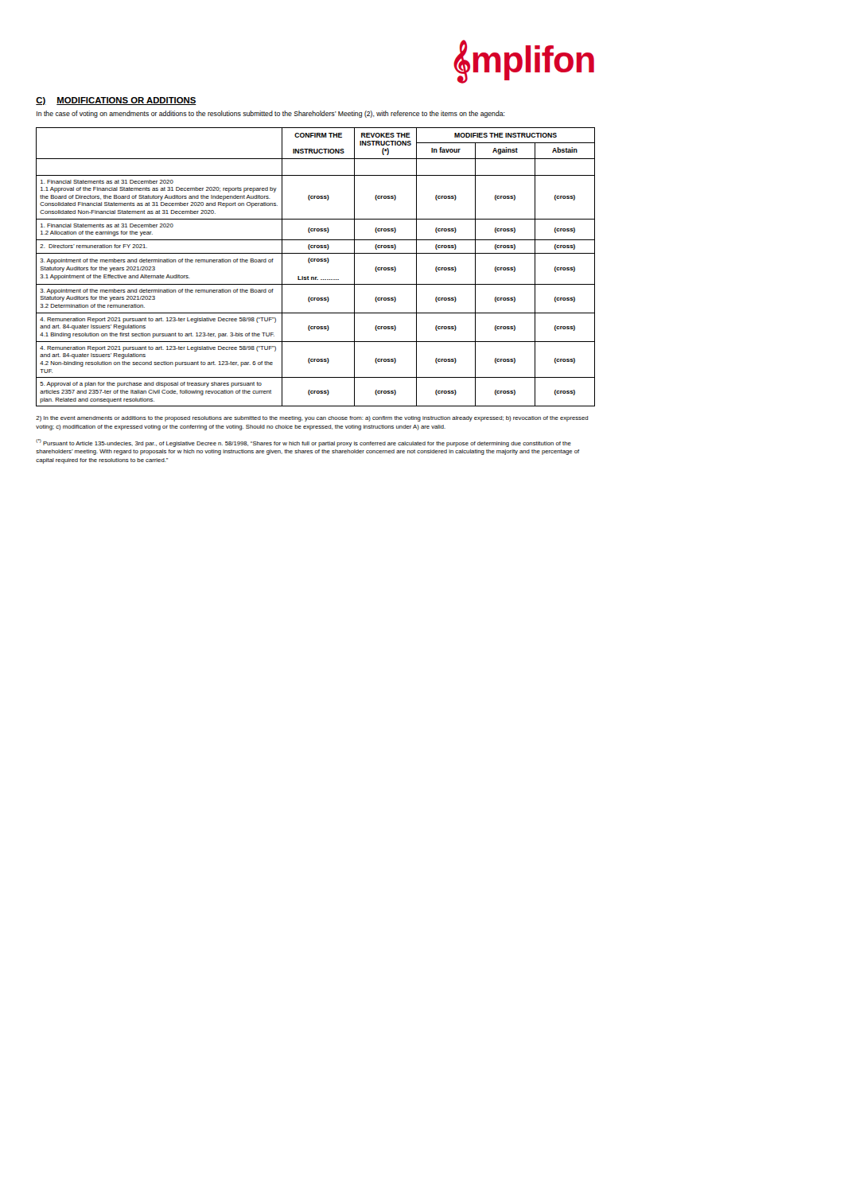𝄞mplifon
C)
MODIFICATIONS OR ADDITIONS
In the case of voting on amendments or additions to the resolutions submitted to the Shareholders’ Meeting (2), with reference to the items on the agenda:
| | CONFIRM THE INSTRUCTIONS | REVOKES THE INSTRUCTIONS (*) | MODIFIES THE INSTRUCTIONS |
| --- | --- | --- | --- |
| In favour | Against | Abstain |
| 1. Financial Statements as at 31 December 2020 1.1 Approval of the Financial Statements as at 31 December 2020; reports prepared by the Board of Directors, the Board of Statutory Auditors and the Independent Auditors. Consolidated Financial Statements as at 31 December 2020 and Report on Operations. Consolidated Non-Financial Statement as at 31 December 2020. | (cross) | (cross) | (cross) | (cross) | (cross) |
| 1. Financial Statements as at 31 December 2020 1.2 Allocation of the earnings for the year. | (cross) | (cross) | (cross) | (cross) | (cross) |
| 2. Directors’ remuneration for FY 2021. | (cross) | (cross) | (cross) | (cross) | (cross) |
| 3. Appointment of the members and determination of the remuneration of the Board of Statutory Auditors for the years 2021/2023 3.1 Appointment of the Effective and Alternate Auditors. | (cross) List nr. ……… | (cross) | (cross) | (cross) | (cross) |
| 3. Appointment of the members and determination of the remuneration of the Board of Statutory Auditors for the years 2021/2023 3.2 Determination of the remuneration. | (cross) | (cross) | (cross) | (cross) | (cross) |
| 4. Remuneration Report 2021 pursuant to art. 123-ter Legislative Decree 58/98 (“TUF”) and art. 84-quater Issuers’ Regulations 4.1 Binding resolution on the first section pursuant to art. 123-ter, par. 3-bis of the TUF. | (cross) | (cross) | (cross) | (cross) | (cross) |
| 4. Remuneration Report 2021 pursuant to art. 123-ter Legislative Decree 58/98 (“TUF”) and art. 84-quater Issuers’ Regulations 4.2 Non-binding resolution on the second section pursuant to art. 123-ter, par. 6 of the TUF. | (cross) | (cross) | (cross) | (cross) | (cross) |
| 5. Approval of a plan for the purchase and disposal of treasury shares pursuant to articles 2357 and 2357-ter of the Italian Civil Code, following revocation of the current plan. Related and consequent resolutions. | (cross) | (cross) | (cross) | (cross) | (cross) |
2) In the event amendments or additions to the proposed resolutions are submitted to the meeting, you can choose from: a) confirm the voting instruction already expressed; b) revocation of the expressed voting; c) modification of the expressed voting or the conferring of the voting. Should no choice be expressed, the voting instructions under A) are valid.
(*) Pursuant to Article 135-undecies, 3rd par., of Legislative Decree n. 58/1998, “Shares for w hich full or partial proxy is conferred are calculated for the purpose of determining due constitution of the shareholders’ meeting. With regard to proposals for w hich no voting instructions are given, the shares of the shareholder concerned are not considered in calculating the majority and the percentage of capital required for the resolutions to be carried.”